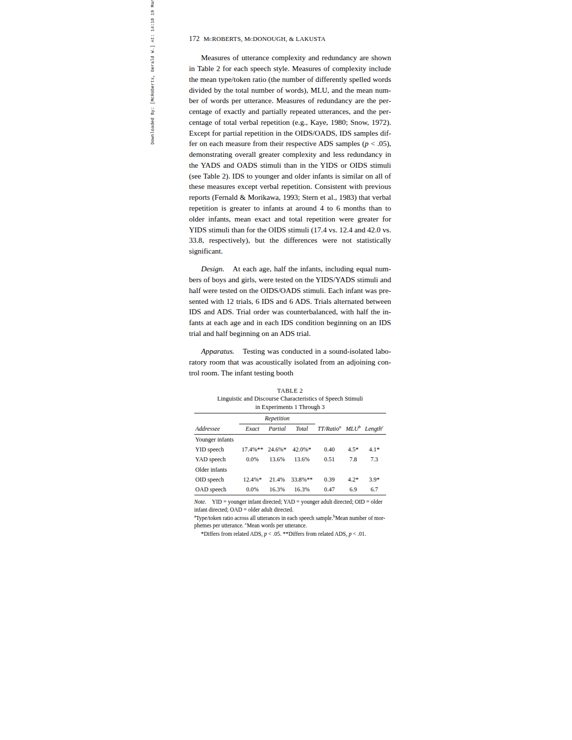Downloaded By: [McRoberts, Gerald W.] At: 14:18 19 March 2009
172 Mc ROBERTS, Mc DONOUGH, & LAKUSTA
Measures of utterance complexity and redundancy are shown in Table 2 for each speech style. Measures of complexity include the mean type/token ratio (the number of differently spelled words divided by the total number of words), MLU, and the mean number of words per utterance. Measures of redundancy are the percentage of exactly and partially repeated utterances, and the percentage of total verbal repetition (e.g., Kaye, 1980; Snow, 1972). Except for partial repetition in the OIDS/OADS, IDS samples differ on each measure from their respective ADS samples (p < .05), demonstrating overall greater complexity and less redundancy in the YADS and OADS stimuli than in the YIDS or OIDS stimuli (see Table 2). IDS to younger and older infants is similar on all of these measures except verbal repetition. Consistent with previous reports (Fernald & Morikawa, 1993; Stern et al., 1983) that verbal repetition is greater to infants at around 4 to 6 months than to older infants, mean exact and total repetition were greater for YIDS stimuli than for the OIDS stimuli (17.4 vs. 12.4 and 42.0 vs. 33.8, respectively), but the differences were not statistically significant.
Design. At each age, half the infants, including equal numbers of boys and girls, were tested on the YIDS/YADS stimuli and half were tested on the OIDS/OADS stimuli. Each infant was presented with 12 trials, 6 IDS and 6 ADS. Trials alternated between IDS and ADS. Trial order was counterbalanced, with half the infants at each age and in each IDS condition beginning on an IDS trial and half beginning on an ADS trial.
Apparatus. Testing was conducted in a sound-isolated laboratory room that was acoustically isolated from an adjoining control room. The infant testing booth
TABLE 2 Linguistic and Discourse Characteristics of Speech Stimuli in Experiments 1 Through 3
| | Repetition | | | |
| --- | --- | --- | --- | --- |
| Addressee | Exact | Partial | Total | TT/Ratio a | MLU b | Length c |
| Younger infants | | | | | | |
| YID speech | 17.4%** | 24.6%* | 42.0%* | 0.40 | 4.5* | 4.1* |
| YAD speech | 0.0% | 13.6% | 13.6% | 0.51 | 7.8 | 7.3 |
| Older infants | | | | | | |
| OID speech | 12.4%* | 21.4% | 33.8%** | 0.39 | 4.2* | 3.9* |
| OAD speech | 0.0% | 16.3% | 16.3% | 0.47 | 6.9 | 6.7 |
Note. YID = younger infant directed; YAD = younger adult directed; OID = older infant directed; OAD = older adult directed.
aType/token ratio across all utterances in each speech sample.bMean number of morphemes per utterance. cMean words per utterance.
*Differs from related ADS, p < .05. **Differs from related ADS, p < .01.